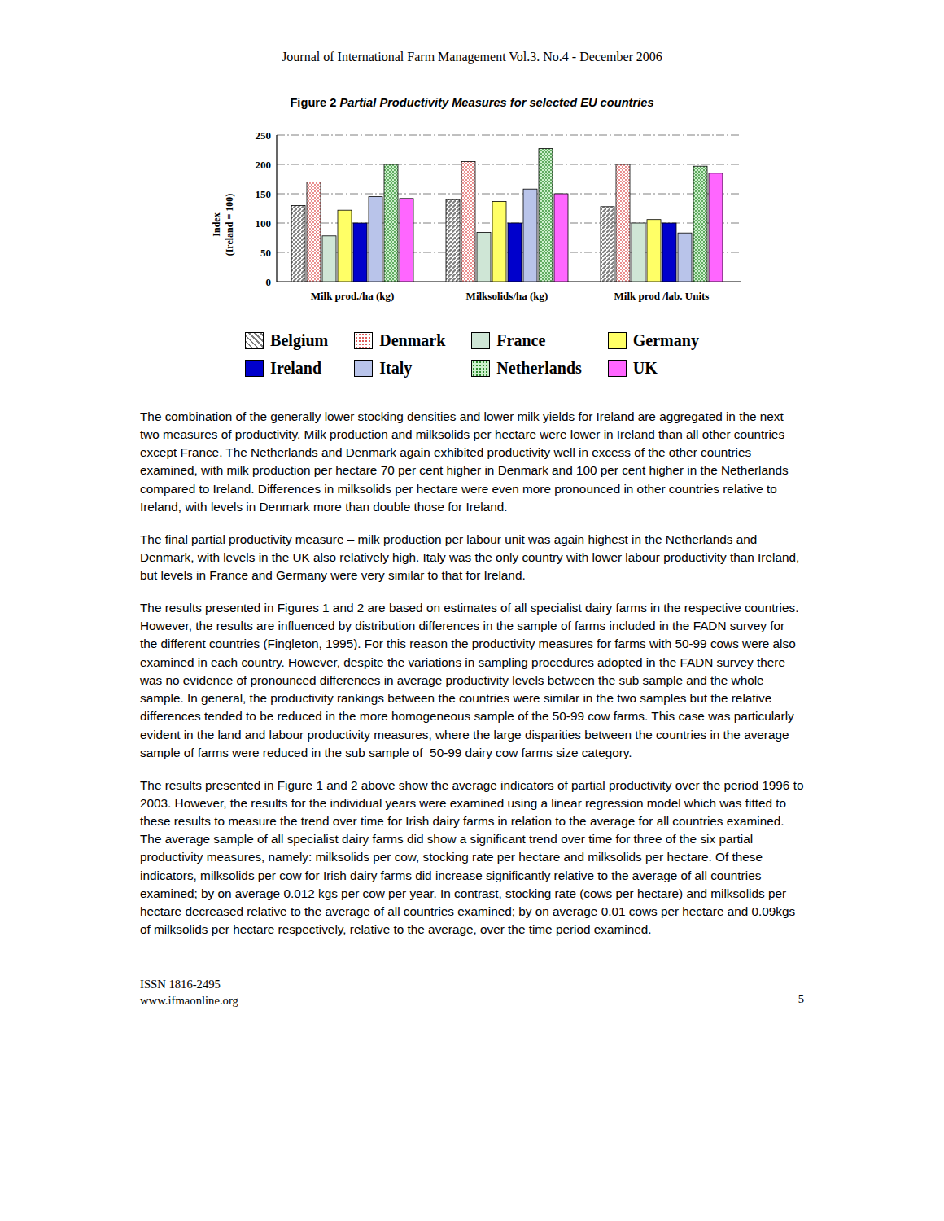Journal of International Farm Management Vol.3. No.4 - December 2006
Figure 2 Partial Productivity Measures for selected EU countries
250 200 150 100 50 0 Index (Ireland = 100) Milk prod./ha (kg) Milksolids/ha (kg) Milk prod /lab. Units
Belgium
Denmark
France
Germany
Ireland
Italy
Netherlands
UK
The combination of the generally lower stocking densities and lower milk yields for Ireland are aggregated in the next two measures of productivity. Milk production and milksolids per hectare were lower in Ireland than all other countries except France. The Netherlands and Denmark again exhibited productivity well in excess of the other countries examined, with milk production per hectare 70 per cent higher in Denmark and 100 per cent higher in the Netherlands compared to Ireland. Differences in milksolids per hectare were even more pronounced in other countries relative to Ireland, with levels in Denmark more than double those for Ireland.
The final partial productivity measure – milk production per labour unit was again highest in the Netherlands and Denmark, with levels in the UK also relatively high. Italy was the only country with lower labour productivity than Ireland, but levels in France and Germany were very similar to that for Ireland.
The results presented in Figures 1 and 2 are based on estimates of all specialist dairy farms in the respective countries. However, the results are influenced by distribution differences in the sample of farms included in the FADN survey for the different countries (Fingleton, 1995). For this reason the productivity measures for farms with 50-99 cows were also examined in each country. However, despite the variations in sampling procedures adopted in the FADN survey there was no evidence of pronounced differences in average productivity levels between the sub sample and the whole sample. In general, the productivity rankings between the countries were similar in the two samples but the relative differences tended to be reduced in the more homogeneous sample of the 50-99 cow farms. This case was particularly evident in the land and labour productivity measures, where the large disparities between the countries in the average sample of farms were reduced in the sub sample of 50-99 dairy cow farms size category.
The results presented in Figure 1 and 2 above show the average indicators of partial productivity over the period 1996 to 2003. However, the results for the individual years were examined using a linear regression model which was fitted to these results to measure the trend over time for Irish dairy farms in relation to the average for all countries examined. The average sample of all specialist dairy farms did show a significant trend over time for three of the six partial productivity measures, namely: milksolids per cow, stocking rate per hectare and milksolids per hectare. Of these indicators, milksolids per cow for Irish dairy farms did increase significantly relative to the average of all countries examined; by on average 0.012 kgs per cow per year. In contrast, stocking rate (cows per hectare) and milksolids per hectare decreased relative to the average of all countries examined; by on average 0.01 cows per hectare and 0.09kgs of milksolids per hectare respectively, relative to the average, over the time period examined.
ISSN 1816-2495
www.ifmaonline.org
5